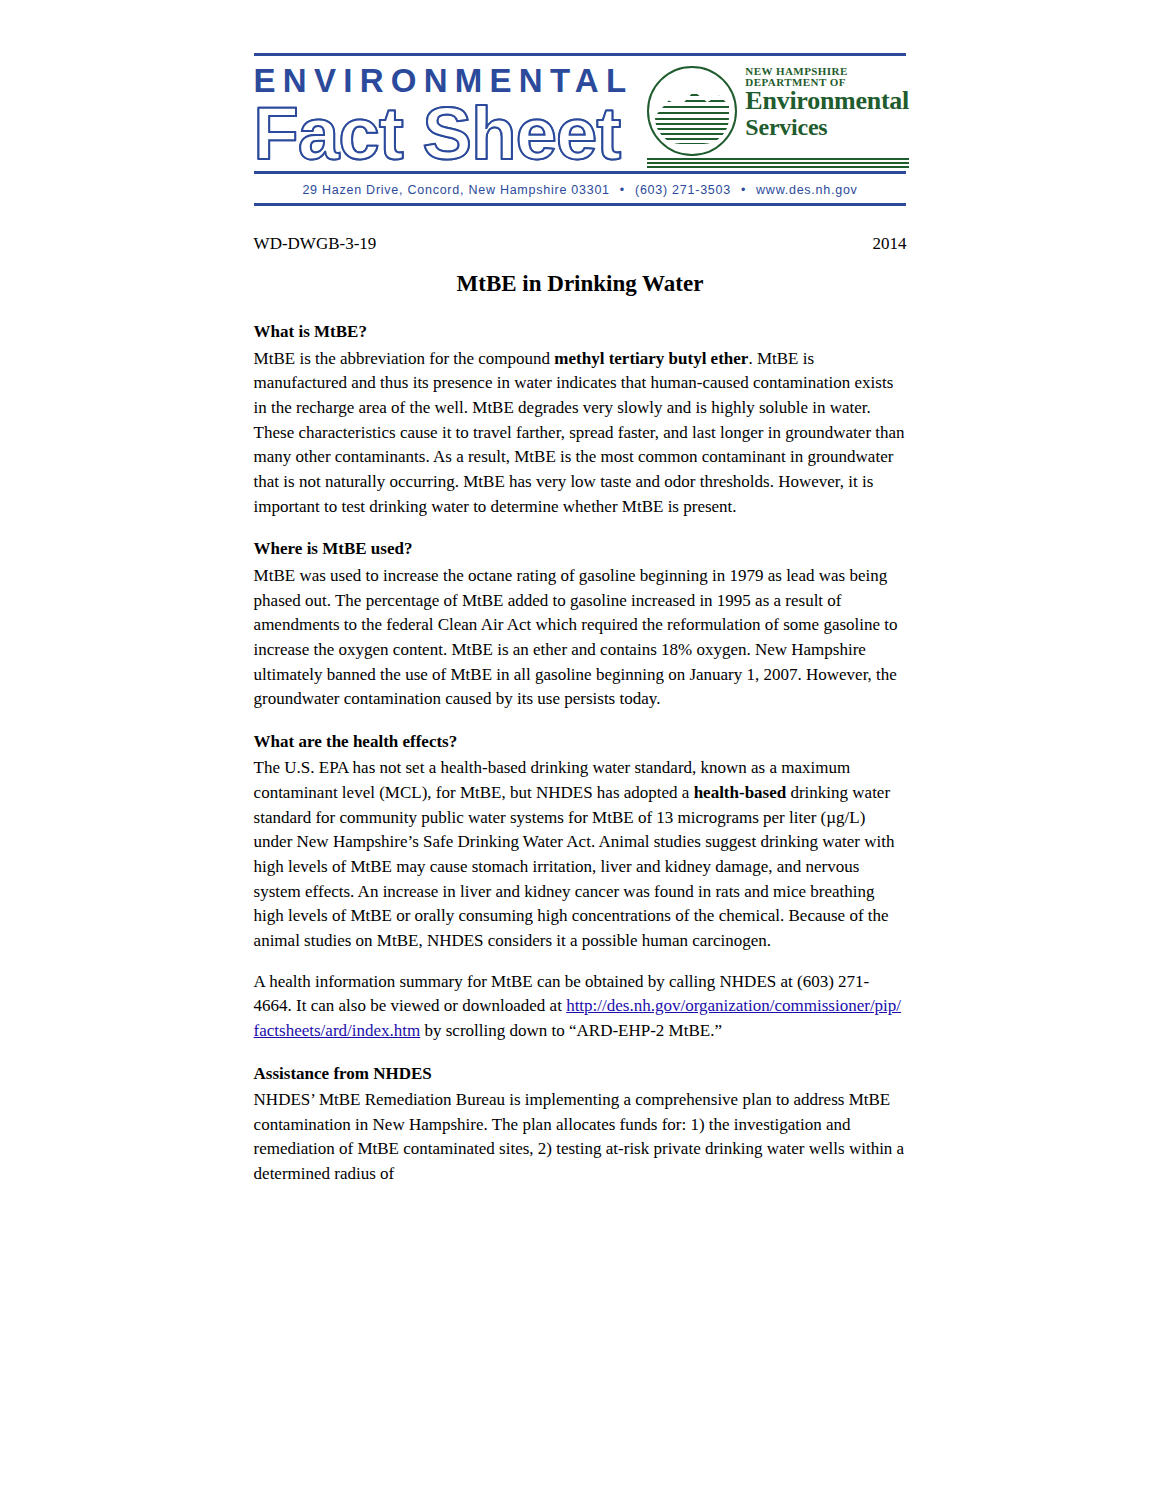ENVIRONMENTAL
Fact Sheet
NEW HAMPSHIRE
DEPARTMENT OF
Environmental
Services
29 Hazen Drive, Concord, New Hampshire 03301•(603) 271-3503•www.des.nh.gov
WD-DWGB-3-19 2014
MtBE in Drinking Water
What is MtBE?
MtBE is the abbreviation for the compound methyl tertiary butyl ether. MtBE is manufactured and thus its presence in water indicates that human-caused contamination exists in the recharge area of the well. MtBE degrades very slowly and is highly soluble in water. These characteristics cause it to travel farther, spread faster, and last longer in groundwater than many other contaminants. As a result, MtBE is the most common contaminant in groundwater that is not naturally occurring. MtBE has very low taste and odor thresholds. However, it is important to test drinking water to determine whether MtBE is present.
Where is MtBE used?
MtBE was used to increase the octane rating of gasoline beginning in 1979 as lead was being phased out. The percentage of MtBE added to gasoline increased in 1995 as a result of amendments to the federal Clean Air Act which required the reformulation of some gasoline to increase the oxygen content. MtBE is an ether and contains 18% oxygen. New Hampshire ultimately banned the use of MtBE in all gasoline beginning on January 1, 2007. However, the groundwater contamination caused by its use persists today.
What are the health effects?
The U.S. EPA has not set a health-based drinking water standard, known as a maximum contaminant level (MCL), for MtBE, but NHDES has adopted a health-based drinking water standard for community public water systems for MtBE of 13 micrograms per liter (µg/L) under New Hampshire’s Safe Drinking Water Act. Animal studies suggest drinking water with high levels of MtBE may cause stomach irritation, liver and kidney damage, and nervous system effects. An increase in liver and kidney cancer was found in rats and mice breathing high levels of MtBE or orally consuming high concentrations of the chemical. Because of the animal studies on MtBE, NHDES considers it a possible human carcinogen.
A health information summary for MtBE can be obtained by calling NHDES at (603) 271-4664. It can also be viewed or downloaded at http://des.nh.gov/organization/commissioner/pip/factsheets/ard/index.htm by scrolling down to “ARD-EHP-2 MtBE.”
Assistance from NHDES
NHDES’ MtBE Remediation Bureau is implementing a comprehensive plan to address MtBE contamination in New Hampshire. The plan allocates funds for: 1) the investigation and remediation of MtBE contaminated sites, 2) testing at-risk private drinking water wells within a determined radius of